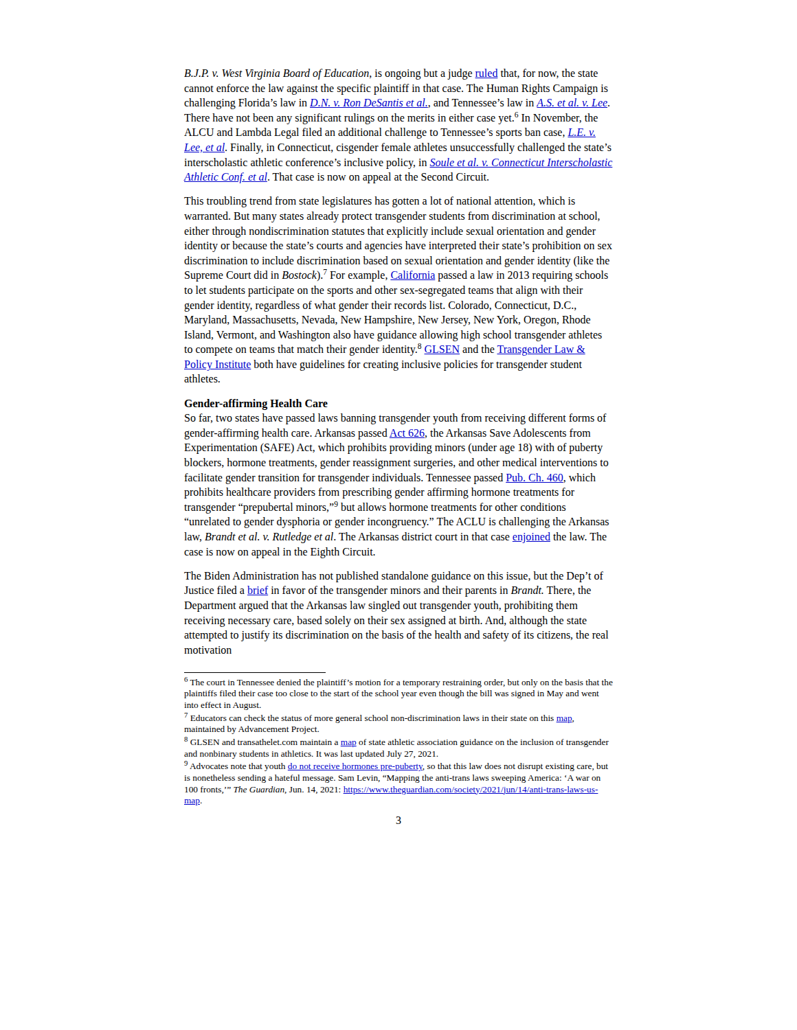B.J.P. v. West Virginia Board of Education, is ongoing but a judge ruled that, for now, the state cannot enforce the law against the specific plaintiff in that case. The Human Rights Campaign is challenging Florida’s law in D.N. v. Ron DeSantis et al., and Tennessee’s law in A.S. et al. v. Lee. There have not been any significant rulings on the merits in either case yet.6 In November, the ALCU and Lambda Legal filed an additional challenge to Tennessee’s sports ban case, L.E. v. Lee, et al. Finally, in Connecticut, cisgender female athletes unsuccessfully challenged the state’s interscholastic athletic conference’s inclusive policy, in Soule et al. v. Connecticut Interscholastic Athletic Conf. et al. That case is now on appeal at the Second Circuit.
This troubling trend from state legislatures has gotten a lot of national attention, which is warranted. But many states already protect transgender students from discrimination at school, either through nondiscrimination statutes that explicitly include sexual orientation and gender identity or because the state’s courts and agencies have interpreted their state’s prohibition on sex discrimination to include discrimination based on sexual orientation and gender identity (like the Supreme Court did in Bostock).7 For example, California passed a law in 2013 requiring schools to let students participate on the sports and other sex-segregated teams that align with their gender identity, regardless of what gender their records list. Colorado, Connecticut, D.C., Maryland, Massachusetts, Nevada, New Hampshire, New Jersey, New York, Oregon, Rhode Island, Vermont, and Washington also have guidance allowing high school transgender athletes to compete on teams that match their gender identity.8 GLSEN and the Transgender Law & Policy Institute both have guidelines for creating inclusive policies for transgender student athletes.
Gender-affirming Health Care
So far, two states have passed laws banning transgender youth from receiving different forms of gender-affirming health care. Arkansas passed Act 626, the Arkansas Save Adolescents from Experimentation (SAFE) Act, which prohibits providing minors (under age 18) with of puberty blockers, hormone treatments, gender reassignment surgeries, and other medical interventions to facilitate gender transition for transgender individuals. Tennessee passed Pub. Ch. 460, which prohibits healthcare providers from prescribing gender affirming hormone treatments for transgender “prepubertal minors,”9 but allows hormone treatments for other conditions “unrelated to gender dysphoria or gender incongruency.” The ACLU is challenging the Arkansas law, Brandt et al. v. Rutledge et al. The Arkansas district court in that case enjoined the law. The case is now on appeal in the Eighth Circuit.
The Biden Administration has not published standalone guidance on this issue, but the Dep’t of Justice filed a brief in favor of the transgender minors and their parents in Brandt. There, the Department argued that the Arkansas law singled out transgender youth, prohibiting them receiving necessary care, based solely on their sex assigned at birth. And, although the state attempted to justify its discrimination on the basis of the health and safety of its citizens, the real motivation
6 The court in Tennessee denied the plaintiff’s motion for a temporary restraining order, but only on the basis that the plaintiffs filed their case too close to the start of the school year even though the bill was signed in May and went into effect in August.
7 Educators can check the status of more general school non-discrimination laws in their state on this map, maintained by Advancement Project.
8 GLSEN and transathelet.com maintain a map of state athletic association guidance on the inclusion of transgender and nonbinary students in athletics. It was last updated July 27, 2021.
9 Advocates note that youth do not receive hormones pre-puberty, so that this law does not disrupt existing care, but is nonetheless sending a hateful message. Sam Levin, “Mapping the anti-trans laws sweeping America: ‘A war on 100 fronts,’” The Guardian, Jun. 14, 2021: https://www.theguardian.com/society/2021/jun/14/anti-trans-laws-us-map.
3